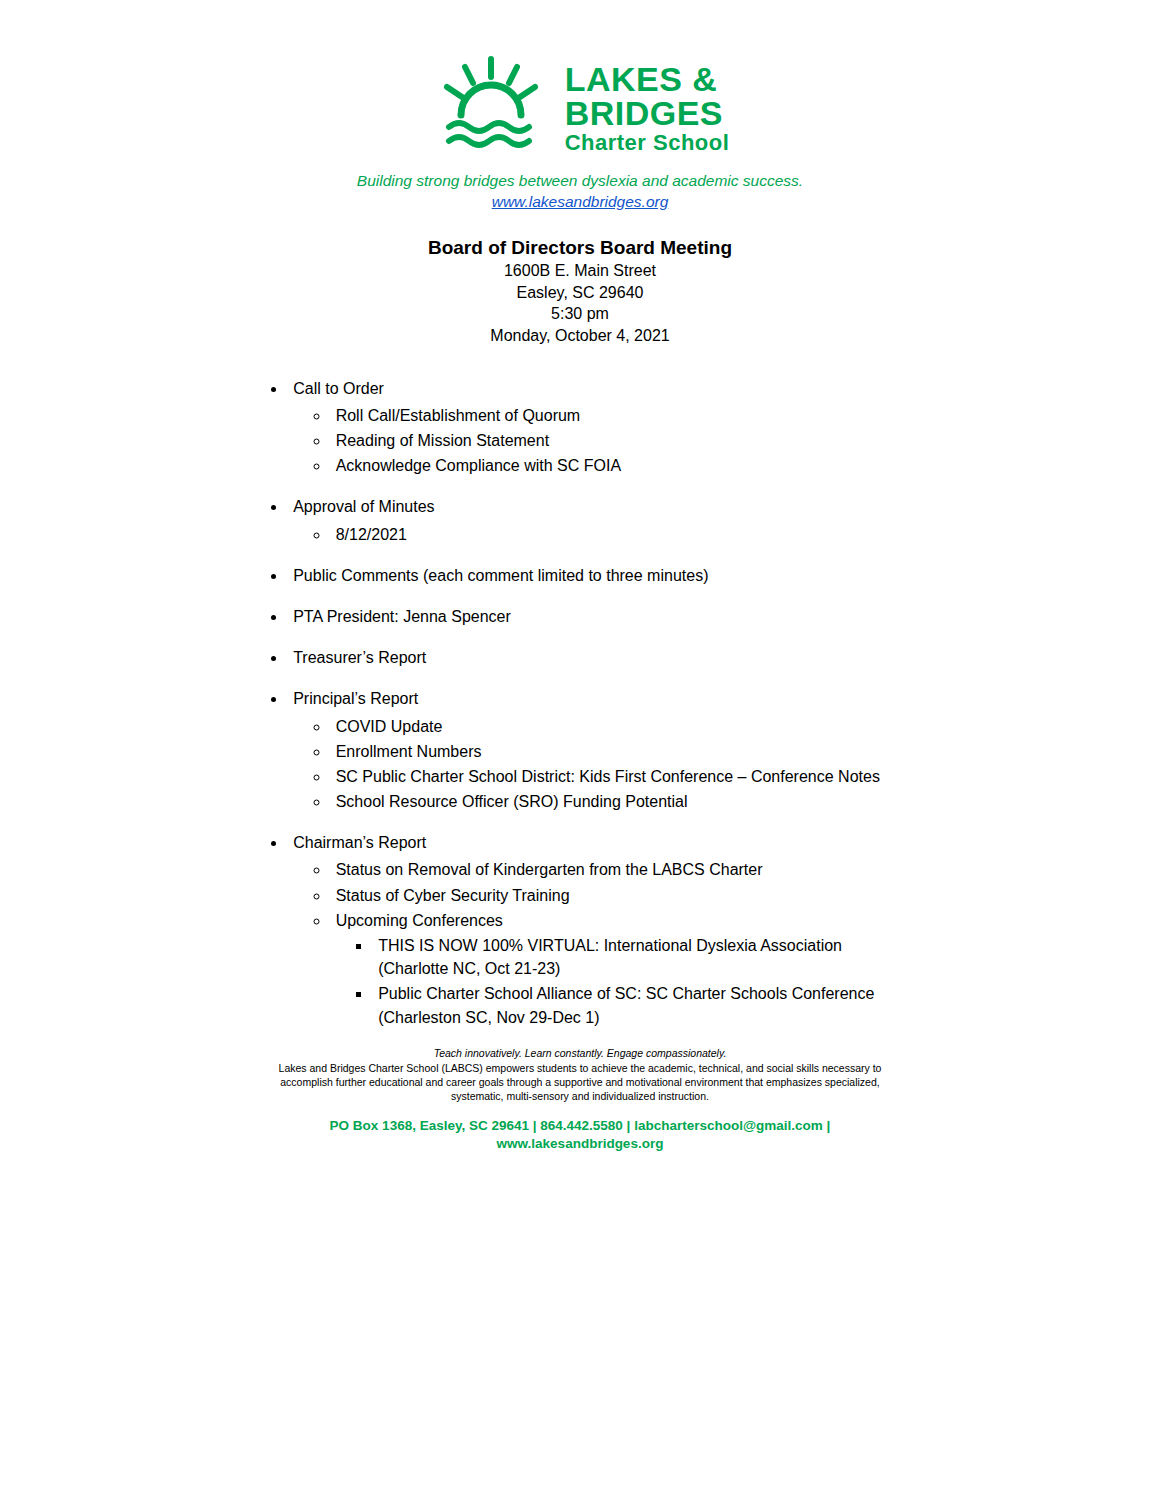LAKES & BRIDGES Charter School
Building strong bridges between dyslexia and academic success.
www.lakesandbridges.org
Board of Directors Board Meeting
1600B E. Main Street
Easley, SC 29640
5:30 pm
Monday, October 4, 2021
Call to Order
Roll Call/Establishment of Quorum
Reading of Mission Statement
Acknowledge Compliance with SC FOIA
Approval of Minutes
8/12/2021
Public Comments (each comment limited to three minutes)
PTA President: Jenna Spencer
Treasurer’s Report
Principal’s Report
COVID Update
Enrollment Numbers
SC Public Charter School District: Kids First Conference – Conference Notes
School Resource Officer (SRO) Funding Potential
Chairman’s Report
Status on Removal of Kindergarten from the LABCS Charter
Status of Cyber Security Training
Upcoming Conferences
THIS IS NOW 100% VIRTUAL: International Dyslexia Association (Charlotte NC, Oct 21-23)
Public Charter School Alliance of SC: SC Charter Schools Conference (Charleston SC, Nov 29-Dec 1)
Teach innovatively. Learn constantly. Engage compassionately.
Lakes and Bridges Charter School (LABCS) empowers students to achieve the academic, technical, and social skills necessary to accomplish further educational and career goals through a supportive and motivational environment that emphasizes specialized, systematic, multi-sensory and individualized instruction.
PO Box 1368, Easley, SC 29641 | 864.442.5580 | labcharterschool@gmail.com | www.lakesandbridges.org